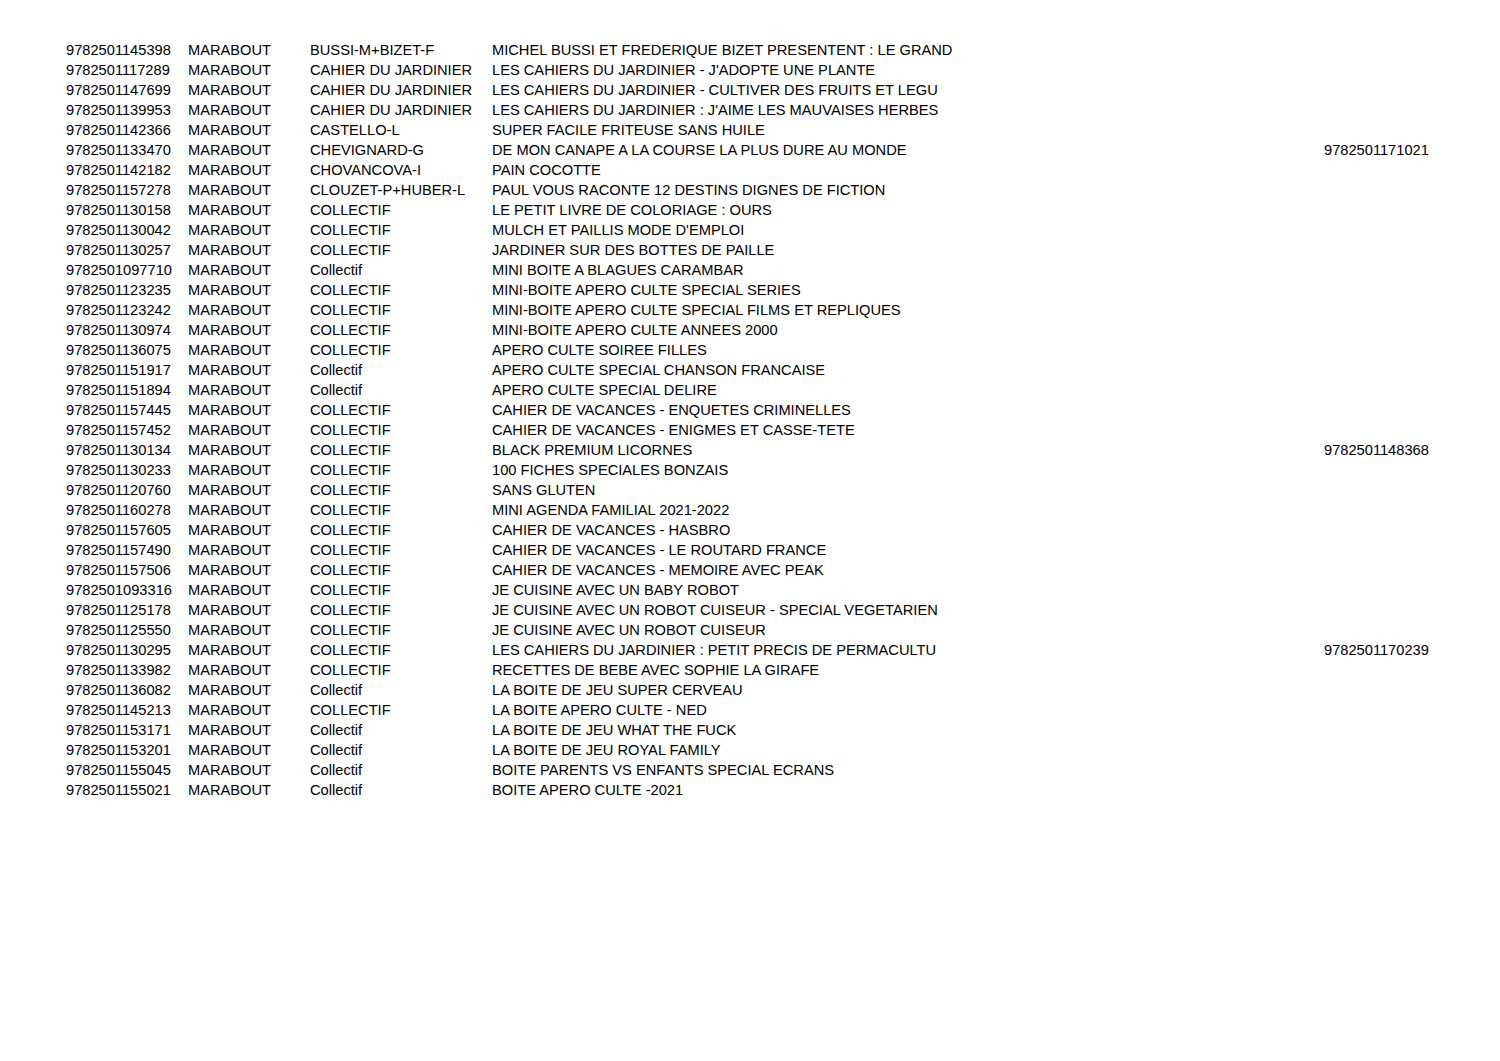| 9782501145398 | MARABOUT | BUSSI-M+BIZET-F | MICHEL BUSSI ET FREDERIQUE BIZET PRESENTENT : LE GRAND | |
| 9782501117289 | MARABOUT | CAHIER DU JARDINIER | LES CAHIERS DU JARDINIER - J'ADOPTE UNE PLANTE | |
| 9782501147699 | MARABOUT | CAHIER DU JARDINIER | LES CAHIERS DU JARDINIER - CULTIVER DES FRUITS ET LEGU | |
| 9782501139953 | MARABOUT | CAHIER DU JARDINIER | LES CAHIERS DU JARDINIER : J'AIME LES MAUVAISES HERBES | |
| 9782501142366 | MARABOUT | CASTELLO-L | SUPER FACILE FRITEUSE SANS HUILE | |
| 9782501133470 | MARABOUT | CHEVIGNARD-G | DE MON CANAPE A LA COURSE LA PLUS DURE AU MONDE | 9782501171021 |
| 9782501142182 | MARABOUT | CHOVANCOVA-I | PAIN COCOTTE | |
| 9782501157278 | MARABOUT | CLOUZET-P+HUBER-L | PAUL VOUS RACONTE 12 DESTINS DIGNES DE FICTION | |
| 9782501130158 | MARABOUT | COLLECTIF | LE PETIT LIVRE DE COLORIAGE : OURS | |
| 9782501130042 | MARABOUT | COLLECTIF | MULCH ET PAILLIS MODE D'EMPLOI | |
| 9782501130257 | MARABOUT | COLLECTIF | JARDINER SUR DES BOTTES DE PAILLE | |
| 9782501097710 | MARABOUT | Collectif | MINI BOITE A BLAGUES CARAMBAR | |
| 9782501123235 | MARABOUT | COLLECTIF | MINI-BOITE APERO CULTE SPECIAL SERIES | |
| 9782501123242 | MARABOUT | COLLECTIF | MINI-BOITE APERO CULTE SPECIAL FILMS ET REPLIQUES | |
| 9782501130974 | MARABOUT | COLLECTIF | MINI-BOITE APERO CULTE ANNEES 2000 | |
| 9782501136075 | MARABOUT | COLLECTIF | APERO CULTE SOIREE FILLES | |
| 9782501151917 | MARABOUT | Collectif | APERO CULTE SPECIAL CHANSON FRANCAISE | |
| 9782501151894 | MARABOUT | Collectif | APERO CULTE SPECIAL DELIRE | |
| 9782501157445 | MARABOUT | COLLECTIF | CAHIER DE VACANCES - ENQUETES CRIMINELLES | |
| 9782501157452 | MARABOUT | COLLECTIF | CAHIER DE VACANCES - ENIGMES ET CASSE-TETE | |
| 9782501130134 | MARABOUT | COLLECTIF | BLACK PREMIUM LICORNES | 9782501148368 |
| 9782501130233 | MARABOUT | COLLECTIF | 100 FICHES SPECIALES BONZAIS | |
| 9782501120760 | MARABOUT | COLLECTIF | SANS GLUTEN | |
| 9782501160278 | MARABOUT | COLLECTIF | MINI AGENDA FAMILIAL 2021-2022 | |
| 9782501157605 | MARABOUT | COLLECTIF | CAHIER DE VACANCES - HASBRO | |
| 9782501157490 | MARABOUT | COLLECTIF | CAHIER DE VACANCES - LE ROUTARD FRANCE | |
| 9782501157506 | MARABOUT | COLLECTIF | CAHIER DE VACANCES - MEMOIRE AVEC PEAK | |
| 9782501093316 | MARABOUT | COLLECTIF | JE CUISINE AVEC UN BABY ROBOT | |
| 9782501125178 | MARABOUT | COLLECTIF | JE CUISINE AVEC UN ROBOT CUISEUR - SPECIAL VEGETARIEN | |
| 9782501125550 | MARABOUT | COLLECTIF | JE CUISINE AVEC UN ROBOT CUISEUR | |
| 9782501130295 | MARABOUT | COLLECTIF | LES CAHIERS DU JARDINIER : PETIT PRECIS DE PERMACULTU | 9782501170239 |
| 9782501133982 | MARABOUT | COLLECTIF | RECETTES DE BEBE AVEC SOPHIE LA GIRAFE | |
| 9782501136082 | MARABOUT | Collectif | LA BOITE DE JEU SUPER CERVEAU | |
| 9782501145213 | MARABOUT | COLLECTIF | LA BOITE APERO CULTE - NED | |
| 9782501153171 | MARABOUT | Collectif | LA BOITE DE JEU WHAT THE FUCK | |
| 9782501153201 | MARABOUT | Collectif | LA BOITE DE JEU ROYAL FAMILY | |
| 9782501155045 | MARABOUT | Collectif | BOITE PARENTS VS ENFANTS SPECIAL ECRANS | |
| 9782501155021 | MARABOUT | Collectif | BOITE APERO CULTE -2021 | |